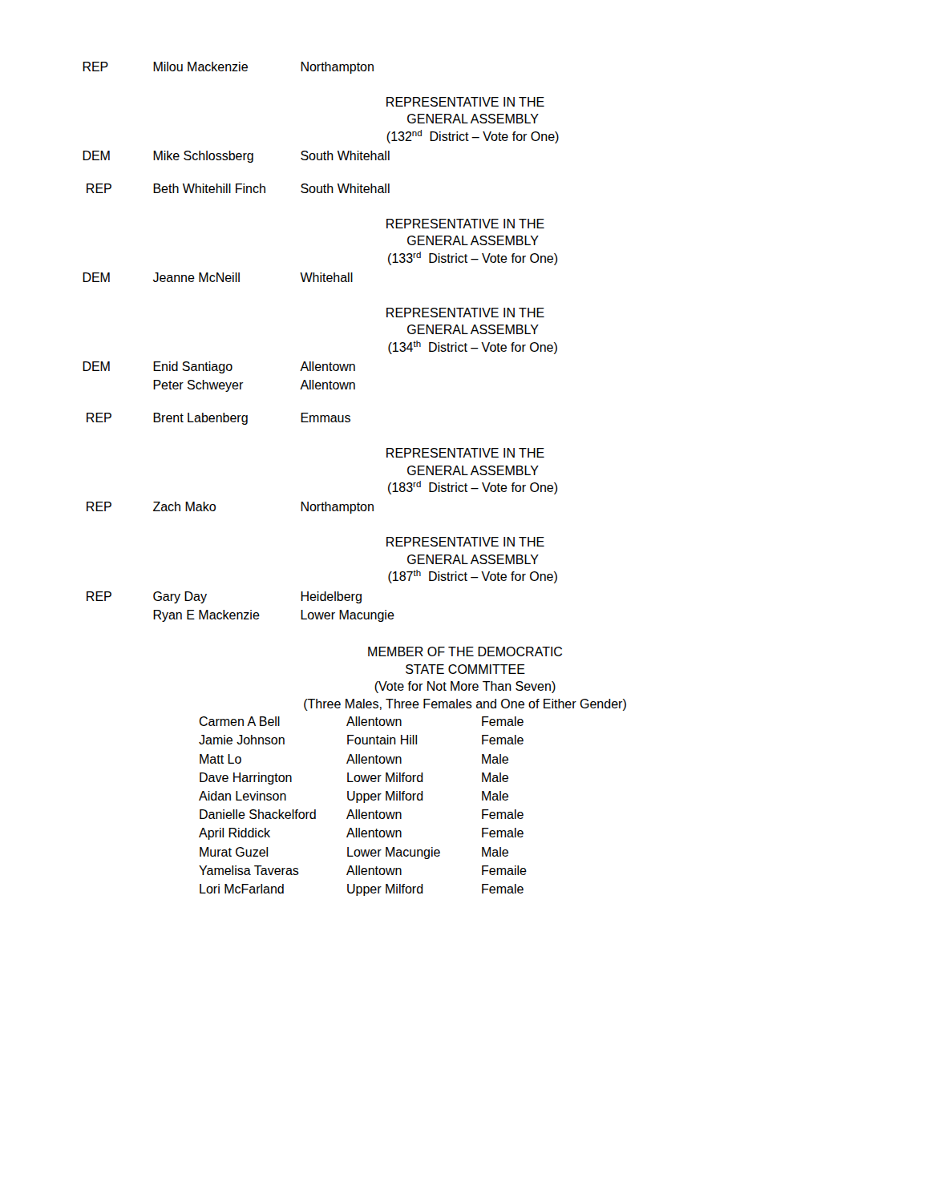REP Milou Mackenzie Northampton
REPRESENTATIVE IN THE GENERAL ASSEMBLY (132nd District – Vote for One)
DEM Mike Schlossberg South Whitehall
REP Beth Whitehill Finch South Whitehall
REPRESENTATIVE IN THE GENERAL ASSEMBLY (133rd District – Vote for One)
DEM Jeanne McNeill Whitehall
REPRESENTATIVE IN THE GENERAL ASSEMBLY (134th District – Vote for One)
DEM Enid Santiago Allentown
Peter Schweyer Allentown
REP Brent Labenberg Emmaus
REPRESENTATIVE IN THE GENERAL ASSEMBLY (183rd District – Vote for One)
REP Zach Mako Northampton
REPRESENTATIVE IN THE GENERAL ASSEMBLY (187th District – Vote for One)
REP Gary Day Heidelberg
Ryan E Mackenzie Lower Macungie
MEMBER OF THE DEMOCRATIC STATE COMMITTEE (Vote for Not More Than Seven) (Three Males, Three Females and One of Either Gender)
Carmen A Bell Allentown Female
Jamie Johnson Fountain Hill Female
Matt Lo Allentown Male
Dave Harrington Lower Milford Male
Aidan Levinson Upper Milford Male
Danielle Shackelford Allentown Female
April Riddick Allentown Female
Murat Guzel Lower Macungie Male
Yamelisa Taveras Allentown Femaile
Lori McFarland Upper Milford Female